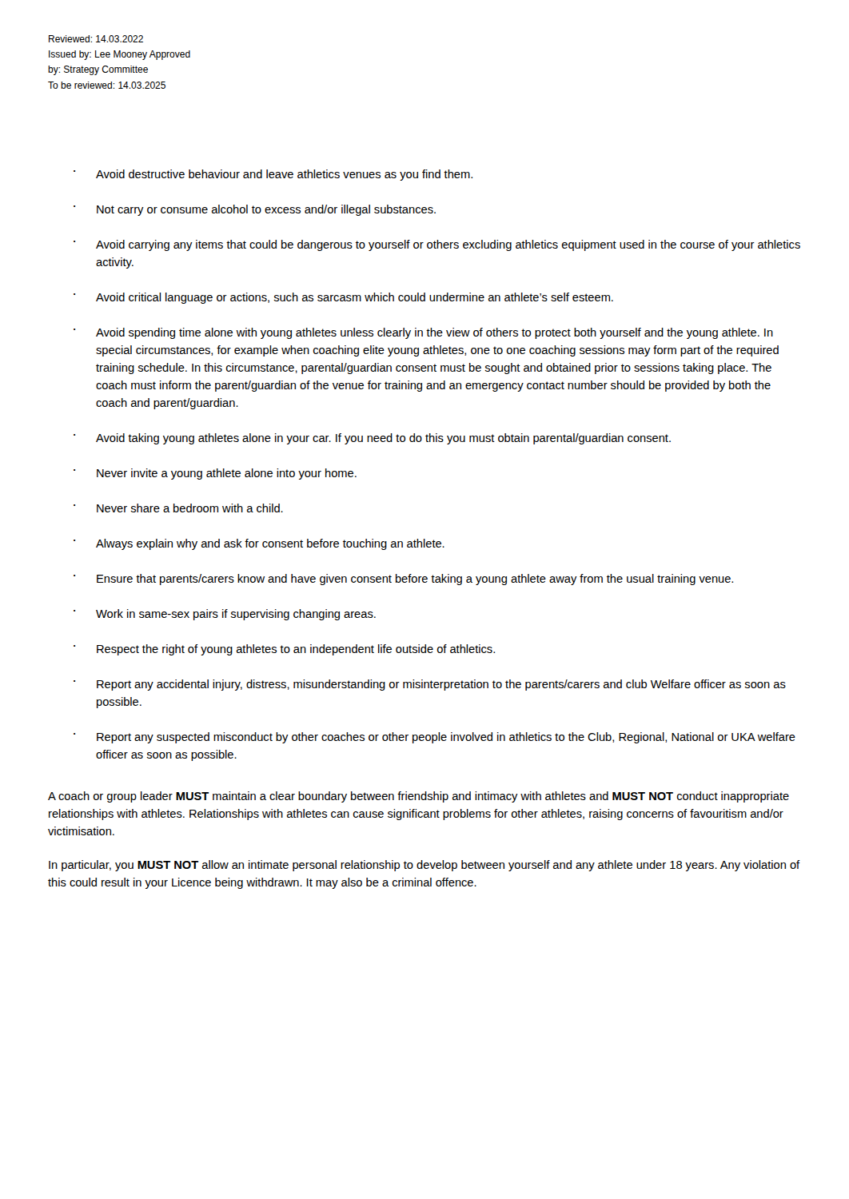Reviewed: 14.03.2022
Issued by: Lee Mooney Approved
by: Strategy Committee
To be reviewed: 14.03.2025
Avoid destructive behaviour and leave athletics venues as you find them.
Not carry or consume alcohol to excess and/or illegal substances.
Avoid carrying any items that could be dangerous to yourself or others excluding athletics equipment used in the course of your athletics activity.
Avoid critical language or actions, such as sarcasm which could undermine an athlete’s self esteem.
Avoid spending time alone with young athletes unless clearly in the view of others to protect both yourself and the young athlete. In special circumstances, for example when coaching elite young athletes, one to one coaching sessions may form part of the required training schedule. In this circumstance, parental/guardian consent must be sought and obtained prior to sessions taking place. The coach must inform the parent/guardian of the venue for training and an emergency contact number should be provided by both the coach and parent/guardian.
Avoid taking young athletes alone in your car. If you need to do this you must obtain parental/guardian consent.
Never invite a young athlete alone into your home.
Never share a bedroom with a child.
Always explain why and ask for consent before touching an athlete.
Ensure that parents/carers know and have given consent before taking a young athlete away from the usual training venue.
Work in same-sex pairs if supervising changing areas.
Respect the right of young athletes to an independent life outside of athletics.
Report any accidental injury, distress, misunderstanding or misinterpretation to the parents/carers and club Welfare officer as soon as possible.
Report any suspected misconduct by other coaches or other people involved in athletics to the Club, Regional, National or UKA welfare officer as soon as possible.
A coach or group leader MUST maintain a clear boundary between friendship and intimacy with athletes and MUST NOT conduct inappropriate relationships with athletes. Relationships with athletes can cause significant problems for other athletes, raising concerns of favouritism and/or victimisation.
In particular, you MUST NOT allow an intimate personal relationship to develop between yourself and any athlete under 18 years. Any violation of this could result in your Licence being withdrawn. It may also be a criminal offence.